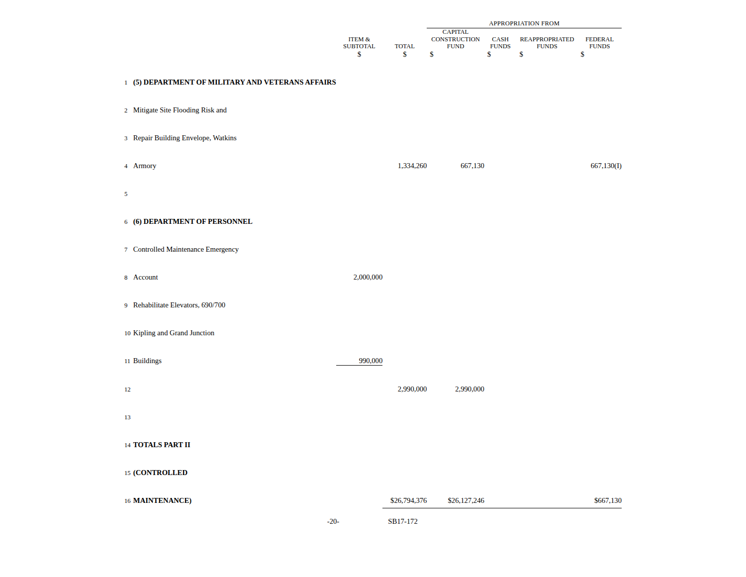| | | | | APPROPRIATION FROM |
| | | ITEM & SUBTOTAL | TOTAL | CAPITAL CONSTRUCTION FUND | CASH FUNDS | REAPPROPRIATED FUNDS | FEDERAL FUNDS |
| | | $ | $ | $ | $ | $ | $ |
| 1 | (5) DEPARTMENT OF MILITARY AND VETERANS AFFAIRS | | | | | | |
| 2 | Mitigate Site Flooding Risk and | | | | | | |
| 3 | Repair Building Envelope, Watkins | | | | | | |
| 4 | Armory | | 1,334,260 | 667,130 | | | 667,130(I) |
| 5 | | | | | | | |
| 6 | (6) DEPARTMENT OF PERSONNEL | | | | | | |
| 7 | Controlled Maintenance Emergency | | | | | | |
| 8 | Account | 2,000,000 | | | | | |
| 9 | Rehabilitate Elevators, 690/700 | | | | | | |
| 10 | Kipling and Grand Junction | | | | | | |
| 11 | Buildings | 990,000 | | | | | |
| 12 | | | 2,990,000 | 2,990,000 | | | |
| 13 | | | | | | | |
| 14 | TOTALS PART II | | | | | | |
| 15 | (CONTROLLED | | | | | | |
| 16 | MAINTENANCE) | | $26,794,376 | $26,127,246 | | | $667,130 |
-20-SB17-172